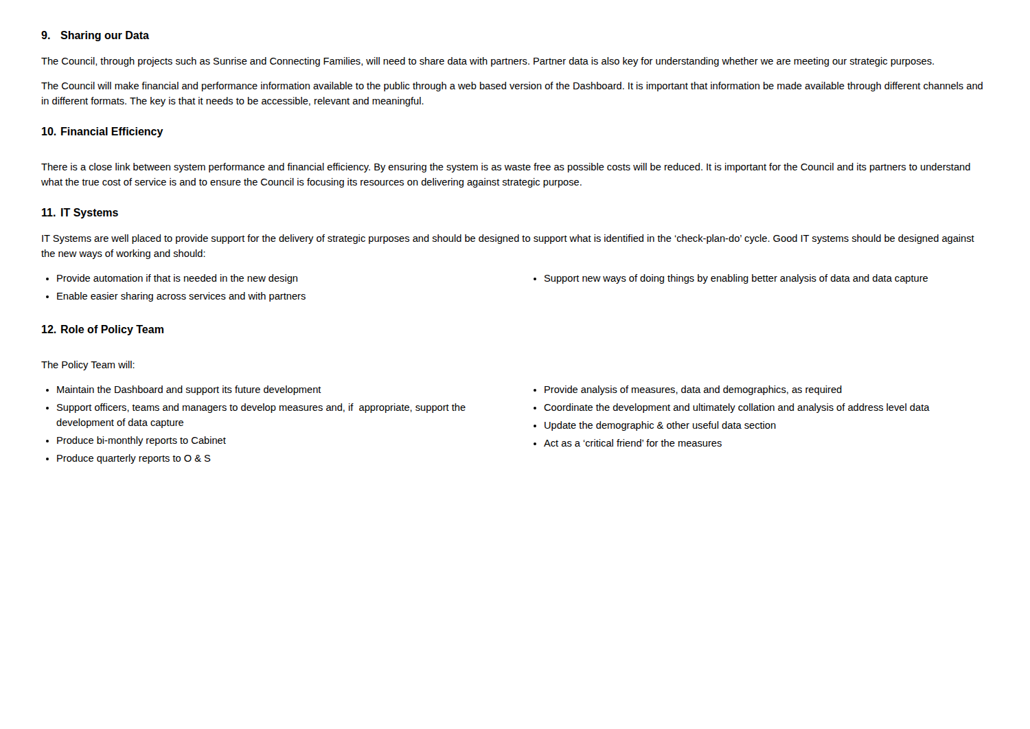9. Sharing our Data
The Council, through projects such as Sunrise and Connecting Families, will need to share data with partners. Partner data is also key for understanding whether we are meeting our strategic purposes.
The Council will make financial and performance information available to the public through a web based version of the Dashboard. It is important that information be made available through different channels and in different formats. The key is that it needs to be accessible, relevant and meaningful.
10. Financial Efficiency
There is a close link between system performance and financial efficiency. By ensuring the system is as waste free as possible costs will be reduced. It is important for the Council and its partners to understand what the true cost of service is and to ensure the Council is focusing its resources on delivering against strategic purpose.
11. IT Systems
IT Systems are well placed to provide support for the delivery of strategic purposes and should be designed to support what is identified in the ‘check-plan-do’ cycle. Good IT systems should be designed against the new ways of working and should:
Provide automation if that is needed in the new design
Enable easier sharing across services and with partners
Support new ways of doing things by enabling better analysis of data and data capture
12. Role of Policy Team
The Policy Team will:
Maintain the Dashboard and support its future development
Support officers, teams and managers to develop measures and, if appropriate, support the development of data capture
Produce bi-monthly reports to Cabinet
Produce quarterly reports to O & S
Provide analysis of measures, data and demographics, as required
Coordinate the development and ultimately collation and analysis of address level data
Update the demographic & other useful data section
Act as a ‘critical friend’ for the measures